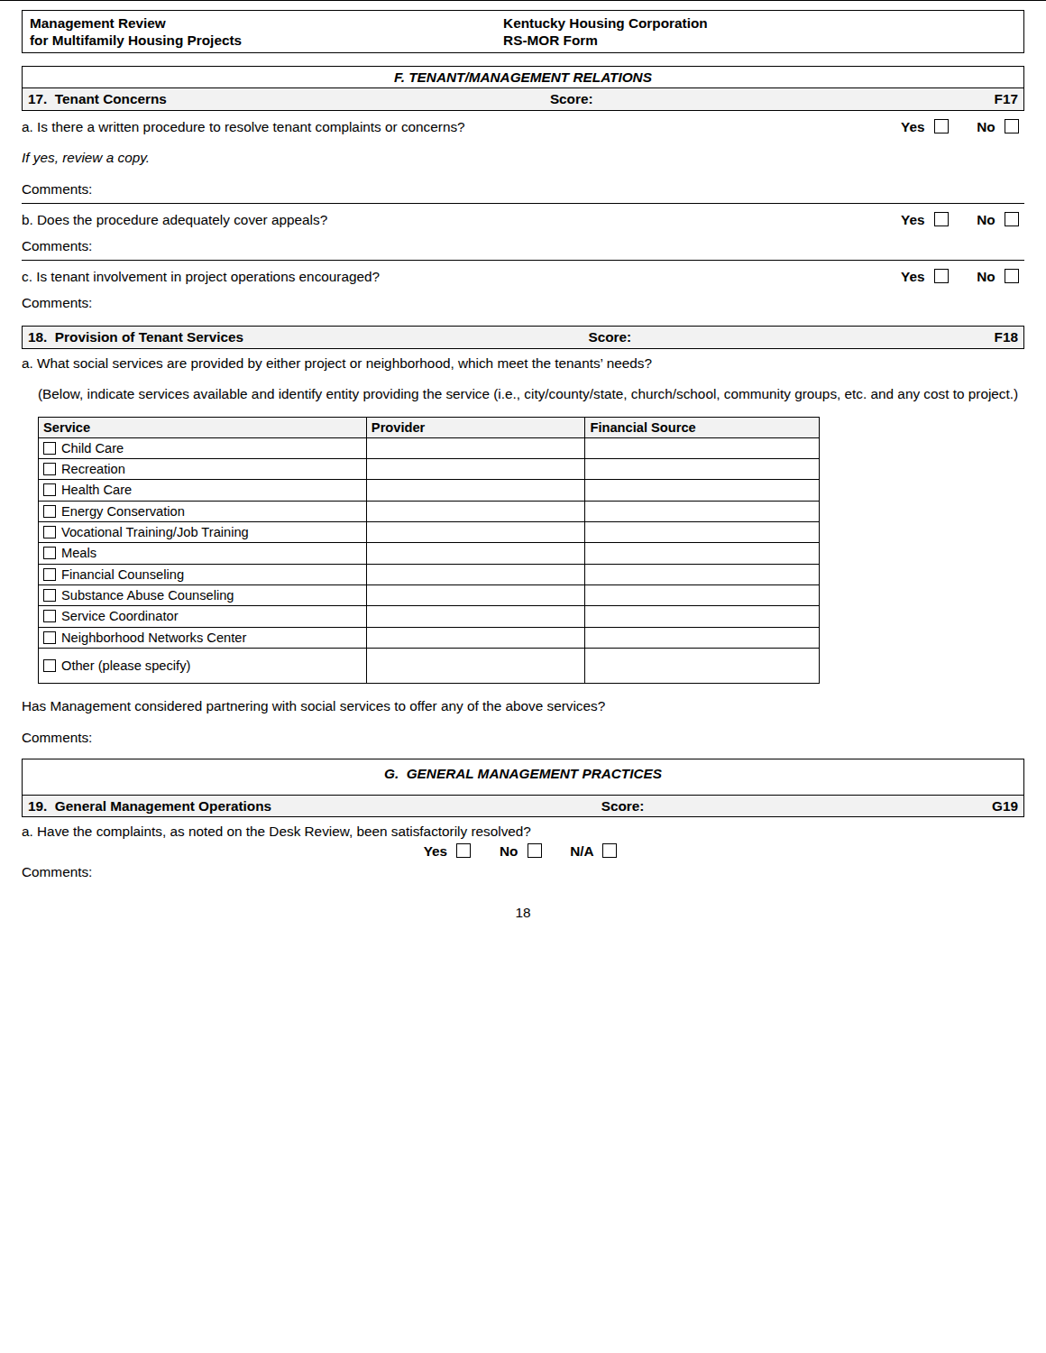| Management Review | Kentucky Housing Corporation |
| for Multifamily Housing Projects | RS-MOR Form |
F. TENANT/MANAGEMENT RELATIONS
17. Tenant Concerns Score: F17
a. Is there a written procedure to resolve tenant complaints or concerns? Yes No
If yes, review a copy.
Comments:
b. Does the procedure adequately cover appeals? Yes No
Comments:
c. Is tenant involvement in project operations encouraged? Yes No
Comments:
18. Provision of Tenant Services Score: F18
a. What social services are provided by either project or neighborhood, which meet the tenants’ needs?
(Below, indicate services available and identify entity providing the service (i.e., city/county/state, church/school, community groups, etc. and any cost to project.)
| Service | Provider | Financial Source |
| --- | --- | --- |
| Child Care | | |
| Recreation | | |
| Health Care | | |
| Energy Conservation | | |
| Vocational Training/Job Training | | |
| Meals | | |
| Financial Counseling | | |
| Substance Abuse Counseling | | |
| Service Coordinator | | |
| Neighborhood Networks Center | | |
| Other (please specify) | | |
Has Management considered partnering with social services to offer any of the above services?
Comments:
G. GENERAL MANAGEMENT PRACTICES
19. General Management Operations Score: G19
a. Have the complaints, as noted on the Desk Review, been satisfactorily resolved?
Yes No N/A
Comments:
18